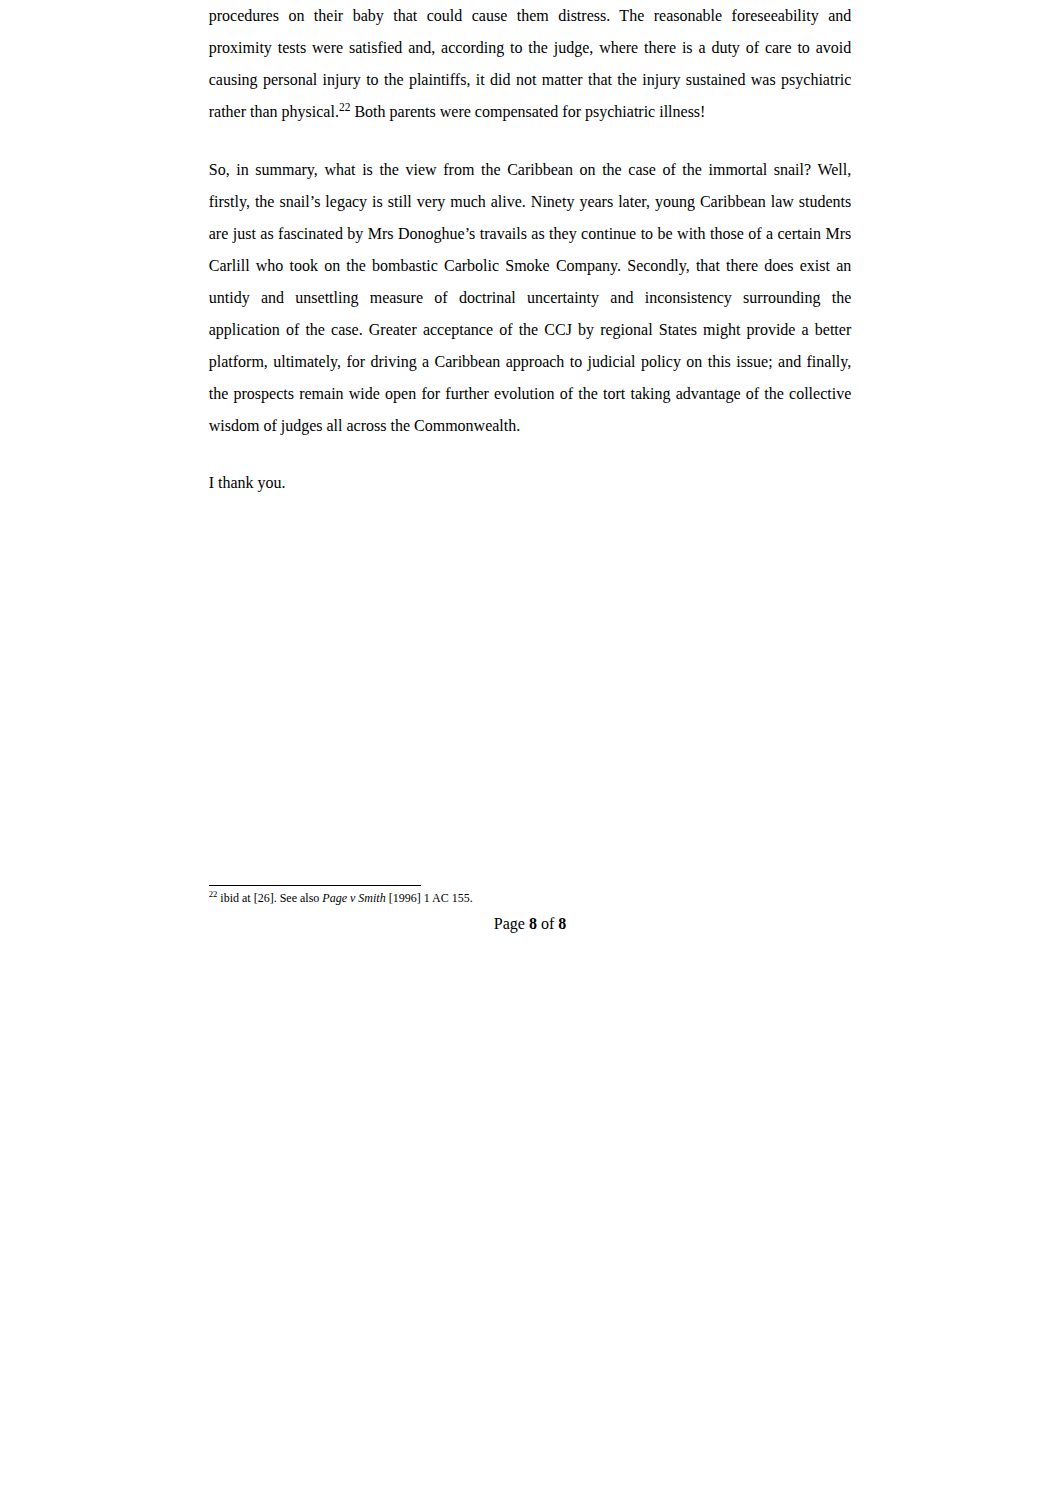procedures on their baby that could cause them distress. The reasonable foreseeability and proximity tests were satisfied and, according to the judge, where there is a duty of care to avoid causing personal injury to the plaintiffs, it did not matter that the injury sustained was psychiatric rather than physical.22 Both parents were compensated for psychiatric illness!
So, in summary, what is the view from the Caribbean on the case of the immortal snail? Well, firstly, the snail’s legacy is still very much alive. Ninety years later, young Caribbean law students are just as fascinated by Mrs Donoghue’s travails as they continue to be with those of a certain Mrs Carlill who took on the bombastic Carbolic Smoke Company. Secondly, that there does exist an untidy and unsettling measure of doctrinal uncertainty and inconsistency surrounding the application of the case. Greater acceptance of the CCJ by regional States might provide a better platform, ultimately, for driving a Caribbean approach to judicial policy on this issue; and finally, the prospects remain wide open for further evolution of the tort taking advantage of the collective wisdom of judges all across the Commonwealth.
I thank you.
22 ibid at [26]. See also Page v Smith [1996] 1 AC 155.
Page 8 of 8